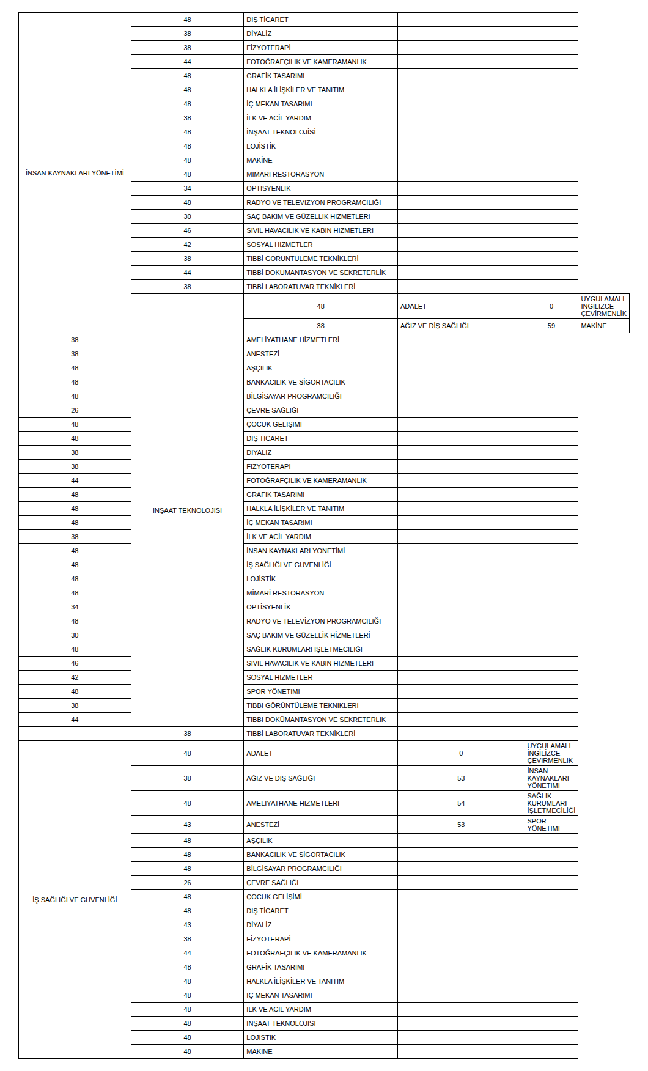| İNSAN KAYNAKLARI YÖNETİMİ | 48 | DIŞ TİCARET | | |
| 38 | DİYALİZ | | |
| 38 | FİZYOTERAPİ | | |
| 44 | FOTOĞRAFÇILIK VE KAMERAMANLIK | | |
| 48 | GRAFİK TASARIMI | | |
| 48 | HALKLA İLİŞKİLER VE TANITIM | | |
| 48 | İÇ MEKAN TASARIMI | | |
| 38 | İLK VE ACİL YARDIM | | |
| 48 | İNŞAAT TEKNOLOJİSİ | | |
| 48 | LOJİSTİK | | |
| 48 | MAKİNE | | |
| 48 | MİMARİ RESTORASYON | | |
| 34 | OPTİSYENLİK | | |
| 48 | RADYO VE TELEVİZYON PROGRAMCILIĞI | | |
| 30 | SAÇ BAKIM VE GÜZELLİK HİZMETLERİ | | |
| 46 | SİVİL HAVACILIK VE KABİN HİZMETLERİ | | |
| 42 | SOSYAL HİZMETLER | | |
| 38 | TIBBİ GÖRÜNTÜLEME TEKNİKLERİ | | |
| 44 | TIBBİ DOKÜMANTASYON VE SEKRETERLİK | | |
| 38 | TIBBİ LABORATUVAR TEKNİKLERİ | | |
| İNŞAAT TEKNOLOJİSİ | 48 | ADALET | 0 | UYGULAMALI İNGİLİZCE ÇEVİRMENLİK |
| 38 | AĞIZ VE DİŞ SAĞLIĞI | 59 | MAKİNE |
| 38 | AMELİYATHANE HİZMETLERİ | | |
| 38 | ANESTEZİ | | |
| 48 | AŞÇILIK | | |
| 48 | BANKACILIK VE SİGORTACILIK | | |
| 48 | BİLGİSAYAR PROGRAMCILIĞI | | |
| 26 | ÇEVRE SAĞLIĞI | | |
| 48 | ÇOCUK GELİŞİMİ | | |
| 48 | DIŞ TİCARET | | |
| 38 | DİYALİZ | | |
| 38 | FİZYOTERAPİ | | |
| 44 | FOTOĞRAFÇILIK VE KAMERAMANLIK | | |
| 48 | GRAFİK TASARIMI | | |
| 48 | HALKLA İLİŞKİLER VE TANITIM | | |
| 48 | İÇ MEKAN TASARIMI | | |
| 38 | İLK VE ACİL YARDIM | | |
| 48 | İNSAN KAYNAKLARI YÖNETİMİ | | |
| 48 | İŞ SAĞLIĞI VE GÜVENLİĞİ | | |
| 48 | LOJİSTİK | | |
| 48 | MİMARİ RESTORASYON | | |
| 34 | OPTİSYENLİK | | |
| 48 | RADYO VE TELEVİZYON PROGRAMCILIĞI | | |
| 30 | SAÇ BAKIM VE GÜZELLİK HİZMETLERİ | | |
| 48 | SAĞLIK KURUMLARI İŞLETMECİLİĞİ | | |
| 46 | SİVİL HAVACILIK VE KABİN HİZMETLERİ | | |
| 42 | SOSYAL HİZMETLER | | |
| 48 | SPOR YÖNETİMİ | | |
| 38 | TIBBİ GÖRÜNTÜLEME TEKNİKLERİ | | |
| 44 | TIBBİ DOKÜMANTASYON VE SEKRETERLİK | | |
| | 38 | TIBBİ LABORATUVAR TEKNİKLERİ | | |
| İŞ SAĞLIĞI VE GÜVENLİĞİ | 48 | ADALET | 0 | UYGULAMALI İNGİLİZCE ÇEVİRMENLİK |
| 38 | AĞIZ VE DİŞ SAĞLIĞI | 53 | İNSAN KAYNAKLARI YÖNETİMİ |
| 48 | AMELİYATHANE HİZMETLERİ | 54 | SAĞLIK KURUMLARI İŞLETMECİLİĞİ |
| 43 | ANESTEZİ | 53 | SPOR YÖNETİMİ |
| 48 | AŞÇILIK | | |
| 48 | BANKACILIK VE SİGORTACILIK | | |
| 48 | BİLGİSAYAR PROGRAMCILIĞI | | |
| 26 | ÇEVRE SAĞLIĞI | | |
| 48 | ÇOCUK GELİŞİMİ | | |
| 48 | DIŞ TİCARET | | |
| 43 | DİYALİZ | | |
| 38 | FİZYOTERAPİ | | |
| 44 | FOTOĞRAFÇILIK VE KAMERAMANLIK | | |
| 48 | GRAFİK TASARIMI | | |
| 48 | HALKLA İLİŞKİLER VE TANITIM | | |
| 48 | İÇ MEKAN TASARIMI | | |
| 48 | İLK VE ACİL YARDIM | | |
| 48 | İNŞAAT TEKNOLOJİSİ | | |
| 48 | LOJİSTİK | | |
| 48 | MAKİNE | | |